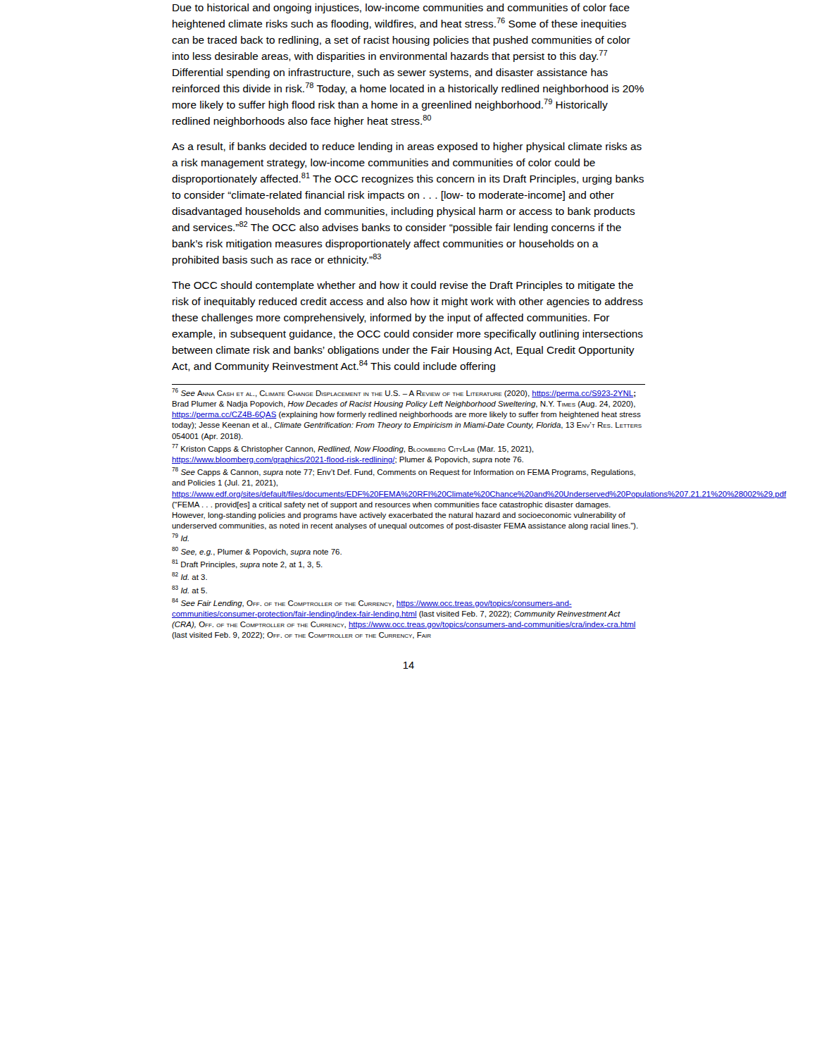Due to historical and ongoing injustices, low-income communities and communities of color face heightened climate risks such as flooding, wildfires, and heat stress.76 Some of these inequities can be traced back to redlining, a set of racist housing policies that pushed communities of color into less desirable areas, with disparities in environmental hazards that persist to this day.77 Differential spending on infrastructure, such as sewer systems, and disaster assistance has reinforced this divide in risk.78 Today, a home located in a historically redlined neighborhood is 20% more likely to suffer high flood risk than a home in a greenlined neighborhood.79 Historically redlined neighborhoods also face higher heat stress.80
As a result, if banks decided to reduce lending in areas exposed to higher physical climate risks as a risk management strategy, low-income communities and communities of color could be disproportionately affected.81 The OCC recognizes this concern in its Draft Principles, urging banks to consider “climate-related financial risk impacts on . . . [low- to moderate-income] and other disadvantaged households and communities, including physical harm or access to bank products and services.”82 The OCC also advises banks to consider “possible fair lending concerns if the bank’s risk mitigation measures disproportionately affect communities or households on a prohibited basis such as race or ethnicity.”83
The OCC should contemplate whether and how it could revise the Draft Principles to mitigate the risk of inequitably reduced credit access and also how it might work with other agencies to address these challenges more comprehensively, informed by the input of affected communities. For example, in subsequent guidance, the OCC could consider more specifically outlining intersections between climate risk and banks’ obligations under the Fair Housing Act, Equal Credit Opportunity Act, and Community Reinvestment Act.84 This could include offering
76 See Anna Cash et al., Climate Change Displacement in the U.S. – A Review of the Literature (2020), https://perma.cc/S923-2YNL; Brad Plumer & Nadja Popovich, How Decades of Racist Housing Policy Left Neighborhood Sweltering, N.Y. Times (Aug. 24, 2020), https://perma.cc/CZ4B-6QAS (explaining how formerly redlined neighborhoods are more likely to suffer from heightened heat stress today); Jesse Keenan et al., Climate Gentrification: From Theory to Empiricism in Miami-Date County, Florida, 13 Env’t Res. Letters 054001 (Apr. 2018).
77 Kriston Capps & Christopher Cannon, Redlined, Now Flooding, Bloomberg CityLab (Mar. 15, 2021), https://www.bloomberg.com/graphics/2021-flood-risk-redlining/; Plumer & Popovich, supra note 76.
78 See Capps & Cannon, supra note 77; Env’t Def. Fund, Comments on Request for Information on FEMA Programs, Regulations, and Policies 1 (Jul. 21, 2021), https://www.edf.org/sites/default/files/documents/EDF%20FEMA%20RFI%20Climate%20Chance%20and%20Underserved%20Populations%207.21.21%20%28002%29.pdf (“FEMA . . . provid[es] a critical safety net of support and resources when communities face catastrophic disaster damages. However, long-standing policies and programs have actively exacerbated the natural hazard and socioeconomic vulnerability of underserved communities, as noted in recent analyses of unequal outcomes of post-disaster FEMA assistance along racial lines.”).
79 Id.
80 See, e.g., Plumer & Popovich, supra note 76.
81 Draft Principles, supra note 2, at 1, 3, 5.
82 Id. at 3.
83 Id. at 5.
84 See Fair Lending, Off. of the Comptroller of the Currency, https://www.occ.treas.gov/topics/consumers-and-communities/consumer-protection/fair-lending/index-fair-lending.html (last visited Feb. 7, 2022); Community Reinvestment Act (CRA), Off. of the Comptroller of the Currency, https://www.occ.treas.gov/topics/consumers-and-communities/cra/index-cra.html (last visited Feb. 9, 2022); Off. of the Comptroller of the Currency, Fair
14